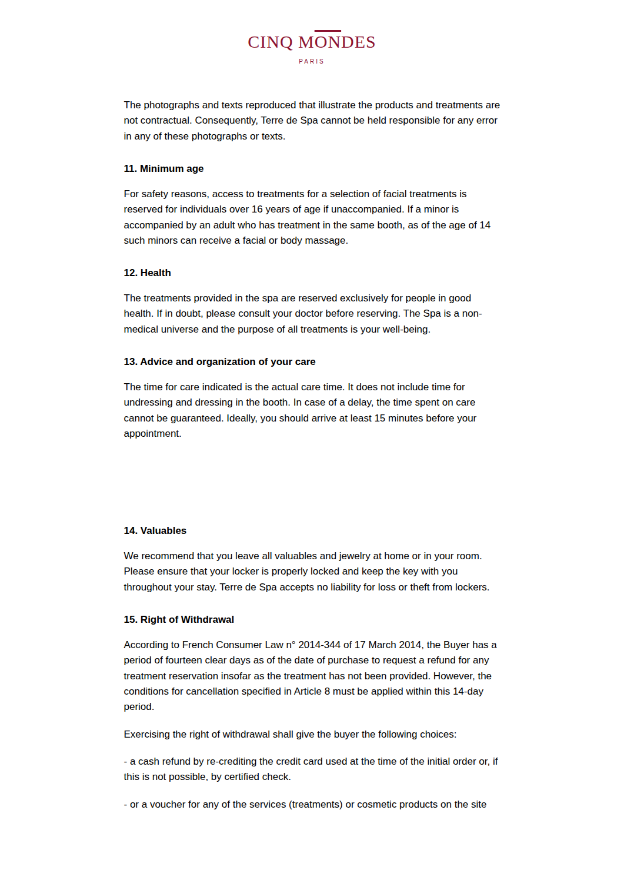CINQ MONDES
PARIS
The photographs and texts reproduced that illustrate the products and treatments are not contractual. Consequently, Terre de Spa cannot be held responsible for any error in any of these photographs or texts.
11. Minimum age
For safety reasons, access to treatments for a selection of facial treatments is reserved for individuals over 16 years of age if unaccompanied. If a minor is accompanied by an adult who has treatment in the same booth, as of the age of 14 such minors can receive a facial or body massage.
12. Health
The treatments provided in the spa are reserved exclusively for people in good health. If in doubt, please consult your doctor before reserving. The Spa is a non-medical universe and the purpose of all treatments is your well-being.
13. Advice and organization of your care
The time for care indicated is the actual care time. It does not include time for undressing and dressing in the booth. In case of a delay, the time spent on care cannot be guaranteed. Ideally, you should arrive at least 15 minutes before your appointment.
14. Valuables
We recommend that you leave all valuables and jewelry at home or in your room. Please ensure that your locker is properly locked and keep the key with you throughout your stay. Terre de Spa accepts no liability for loss or theft from lockers.
15. Right of Withdrawal
According to French Consumer Law n° 2014-344 of 17 March 2014, the Buyer has a period of fourteen clear days as of the date of purchase to request a refund for any treatment reservation insofar as the treatment has not been provided. However, the conditions for cancellation specified in Article 8 must be applied within this 14-day period.
Exercising the right of withdrawal shall give the buyer the following choices:
- a cash refund by re-crediting the credit card used at the time of the initial order or, if this is not possible, by certified check.
- or a voucher for any of the services (treatments) or cosmetic products on the site